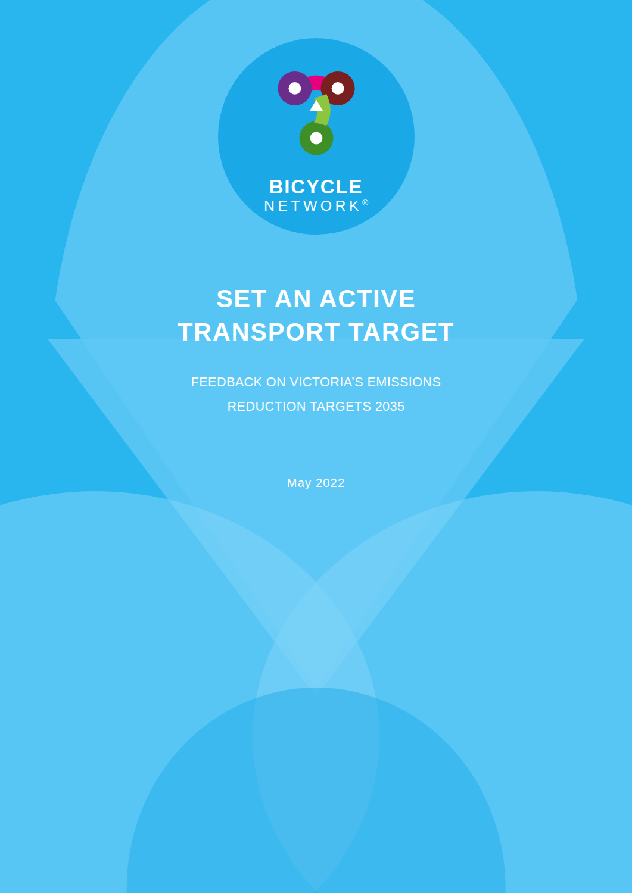BICYCLE NETWORK®
Set an Active Transport Target
Feedback on Victoria’s Emissions Reduction Targets 2035
May 2022